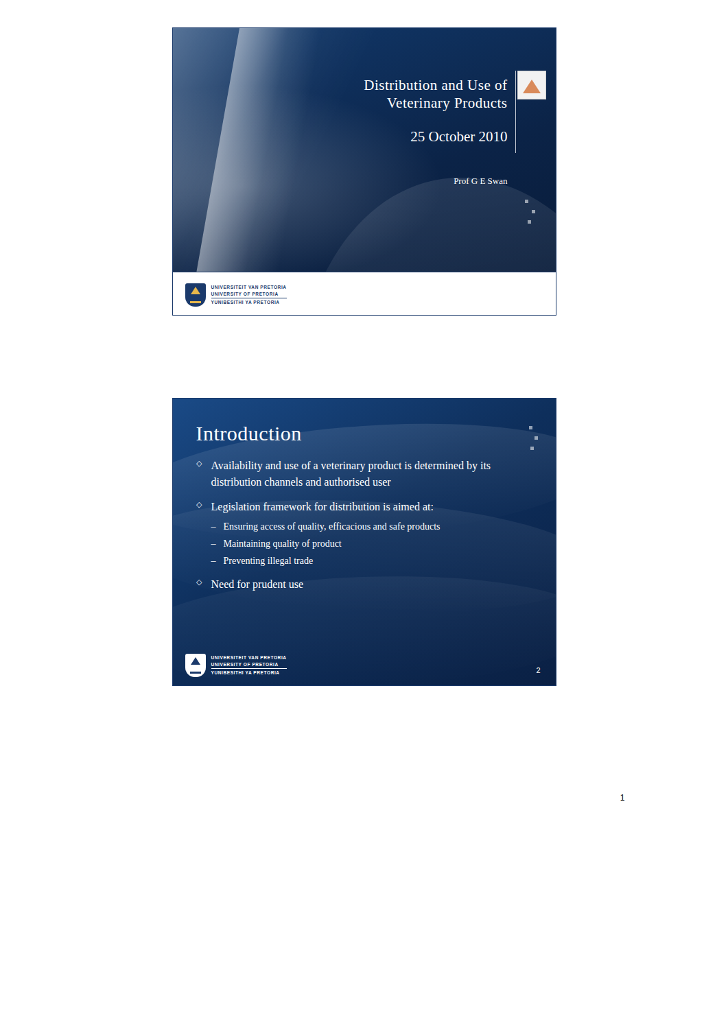Distribution and Use of
Veterinary Products
25 October 2010
Prof G E Swan
Universiteit van Pretoria
University of Pretoria
Yunibesithi ya Pretoria
Introduction
Availability and use of a veterinary product is determined by its distribution channels and authorised user
Legislation framework for distribution is aimed at:
Ensuring access of quality, efficacious and safe products
Maintaining quality of product
Preventing illegal trade
Need for prudent use
2
Universiteit van Pretoria
University of Pretoria
Yunibesithi ya Pretoria
1